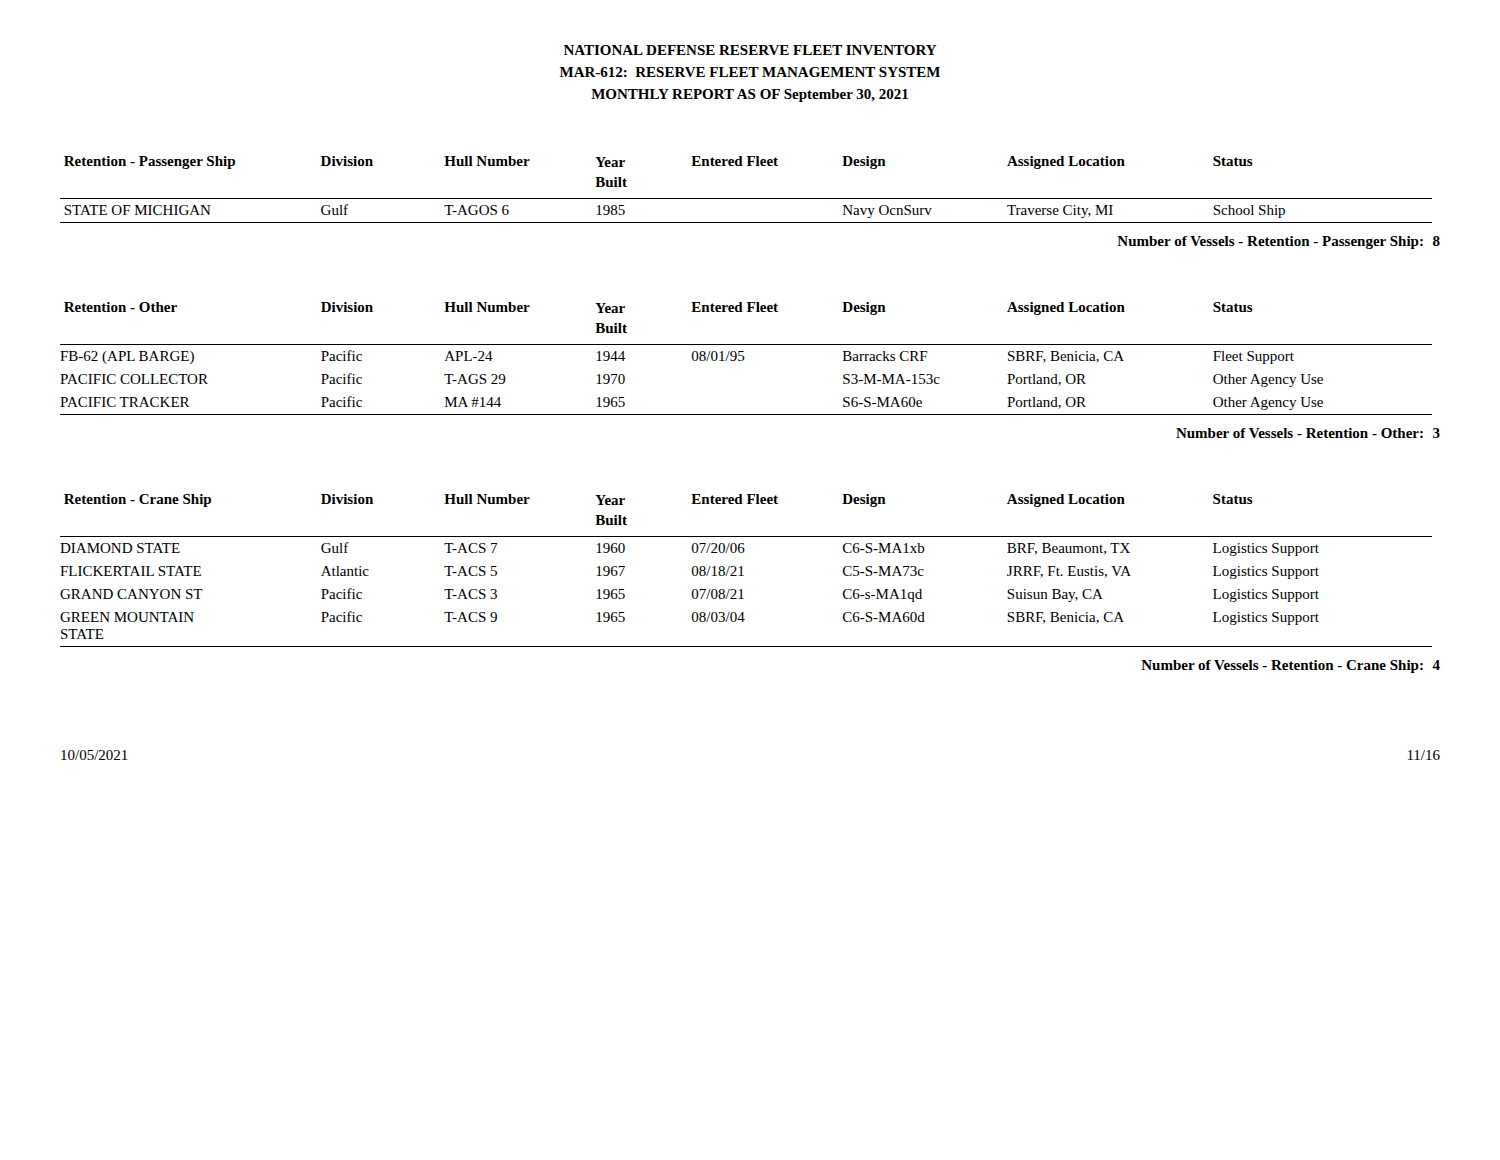NATIONAL DEFENSE RESERVE FLEET INVENTORY
MAR-612: RESERVE FLEET MANAGEMENT SYSTEM
MONTHLY REPORT AS OF September 30, 2021
| Retention - Passenger Ship | Division | Hull Number | Year Built | Entered Fleet | Design | Assigned Location | Status | |
| --- | --- | --- | --- | --- | --- | --- | --- | --- |
| STATE OF MICHIGAN | Gulf | T-AGOS 6 | 1985 | | Navy OcnSurv | Traverse City, MI | School Ship | |
| Number of Vessels - Retention - Passenger Ship: | 8 |
| Retention - Other | Division | Hull Number | Year Built | Entered Fleet | Design | Assigned Location | Status | |
| --- | --- | --- | --- | --- | --- | --- | --- | --- |
| FB-62 (APL BARGE) | Pacific | APL-24 | 1944 | 08/01/95 | Barracks CRF | SBRF, Benicia, CA | Fleet Support | |
| PACIFIC COLLECTOR | Pacific | T-AGS 29 | 1970 | | S3-M-MA-153c | Portland, OR | Other Agency Use | |
| PACIFIC TRACKER | Pacific | MA #144 | 1965 | | S6-S-MA60e | Portland, OR | Other Agency Use | |
| Number of Vessels - Retention - Other: | 3 |
| Retention - Crane Ship | Division | Hull Number | Year Built | Entered Fleet | Design | Assigned Location | Status | |
| --- | --- | --- | --- | --- | --- | --- | --- | --- |
| DIAMOND STATE | Gulf | T-ACS 7 | 1960 | 07/20/06 | C6-S-MA1xb | BRF, Beaumont, TX | Logistics Support | |
| FLICKERTAIL STATE | Atlantic | T-ACS 5 | 1967 | 08/18/21 | C5-S-MA73c | JRRF, Ft. Eustis, VA | Logistics Support | |
| GRAND CANYON ST | Pacific | T-ACS 3 | 1965 | 07/08/21 | C6-s-MA1qd | Suisun Bay, CA | Logistics Support | |
| GREEN MOUNTAIN STATE | Pacific | T-ACS 9 | 1965 | 08/03/04 | C6-S-MA60d | SBRF, Benicia, CA | Logistics Support | |
| Number of Vessels - Retention - Crane Ship: | 4 |
10/05/2021
11/16